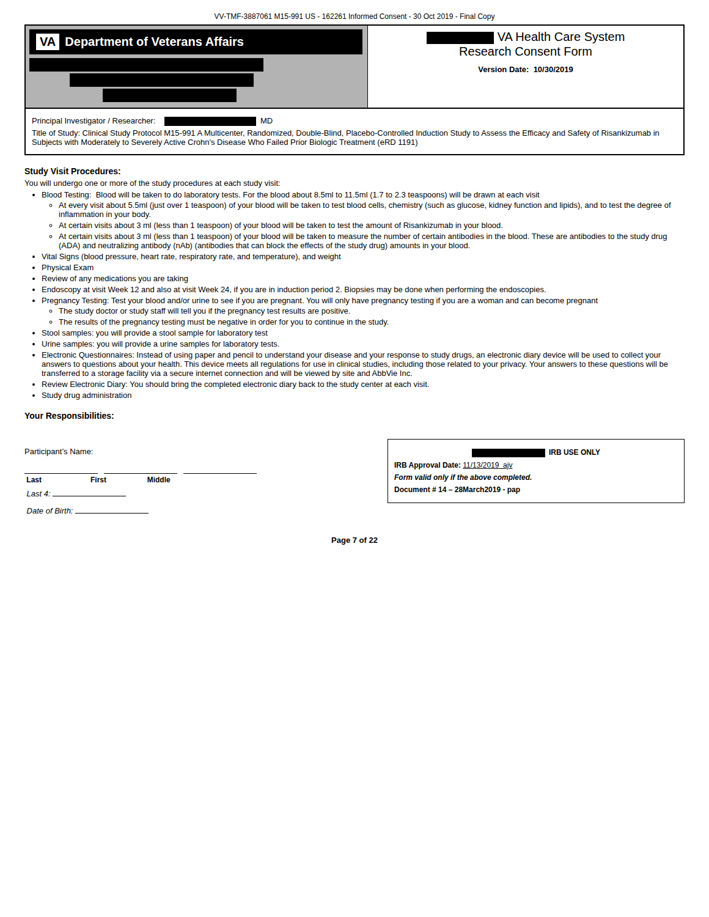VV-TMF-3887061 M15-991 US - 162261 Informed Consent - 30 Oct 2019 - Final Copy
| VA Department of Veterans Affairs | VA Health Care System Research Consent Form Version Date: 10/30/2019 |
Principal Investigator / Researcher: MD
Title of Study: Clinical Study Protocol M15-991 A Multicenter, Randomized, Double-Blind, Placebo-Controlled Induction Study to Assess the Efficacy and Safety of Risankizumab in Subjects with Moderately to Severely Active Crohn's Disease Who Failed Prior Biologic Treatment (eRD 1191)
Study Visit Procedures:
You will undergo one or more of the study procedures at each study visit:
Blood Testing: Blood will be taken to do laboratory tests. For the blood about 8.5ml to 11.5ml (1.7 to 2.3 teaspoons) will be drawn at each visit
At every visit about 5.5ml (just over 1 teaspoon) of your blood will be taken to test blood cells, chemistry (such as glucose, kidney function and lipids), and to test the degree of inflammation in your body.
At certain visits about 3 ml (less than 1 teaspoon) of your blood will be taken to test the amount of Risankizumab in your blood.
At certain visits about 3 ml (less than 1 teaspoon) of your blood will be taken to measure the number of certain antibodies in the blood. These are antibodies to the study drug (ADA) and neutralizing antibody (nAb) (antibodies that can block the effects of the study drug) amounts in your blood.
Vital Signs (blood pressure, heart rate, respiratory rate, and temperature), and weight
Physical Exam
Review of any medications you are taking
Endoscopy at visit Week 12 and also at visit Week 24, if you are in induction period 2. Biopsies may be done when performing the endoscopies.
Pregnancy Testing: Test your blood and/or urine to see if you are pregnant. You will only have pregnancy testing if you are a woman and can become pregnant
The study doctor or study staff will tell you if the pregnancy test results are positive.
The results of the pregnancy testing must be negative in order for you to continue in the study.
Stool samples: you will provide a stool sample for laboratory test
Urine samples: you will provide a urine samples for laboratory tests.
Electronic Questionnaires: Instead of using paper and pencil to understand your disease and your response to study drugs, an electronic diary device will be used to collect your answers to questions about your health. This device meets all regulations for use in clinical studies, including those related to your privacy. Your answers to these questions will be transferred to a storage facility via a secure internet connection and will be viewed by site and AbbVie Inc.
Review Electronic Diary: You should bring the completed electronic diary back to the study center at each visit.
Study drug administration
Your Responsibilities:
Participant’s Name:
Last First Middle
Last 4:
Date of Birth:
IRB USE ONLY
IRB Approval Date: 11/13/2019 ajv
Form valid only if the above completed.
Document # 14 – 28March2019 - pap
Page 7 of 22